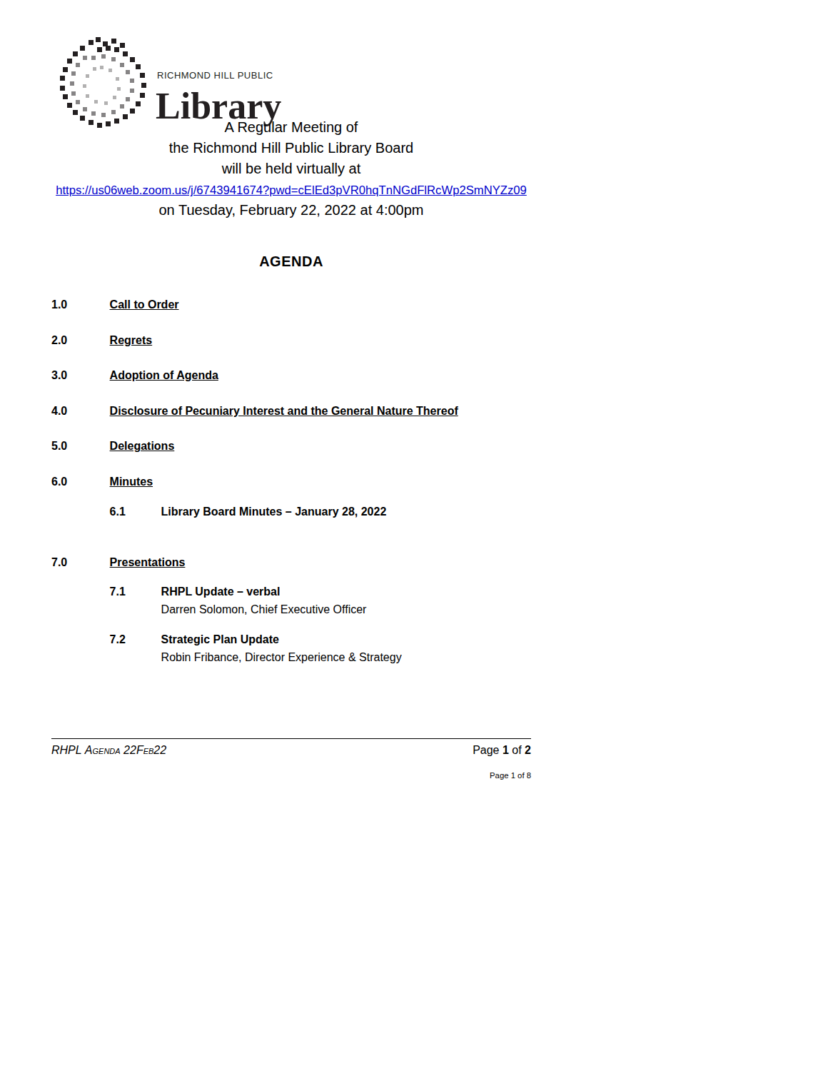RICHMOND HILL PUBLIC Library
A Regular Meeting of the Richmond Hill Public Library Board will be held virtually at https://us06web.zoom.us/j/6743941674?pwd=cElEd3pVR0hqTnNGdFlRcWp2SmNYZz09 on Tuesday, February 22, 2022 at 4:00pm
AGENDA
| 1.0 | Call to Order |
| 2.0 | Regrets |
| 3.0 | Adoption of Agenda |
| 4.0 | Disclosure of Pecuniary Interest and the General Nature Thereof |
| 5.0 | Delegations |
| 6.0 | Minutes / 6.1 / Library Board Minutes – January 28, 2022 / |
| 7.0 | Presentations / 7.1 / RHPL Update – verbal Darren Solomon, Chief Executive Officer / / 7.2 / Strategic Plan Update Robin Fribance, Director Experience & Strategy / |
RHPL Agenda 22Feb22 Page 1 of 2
Page 1 of 8